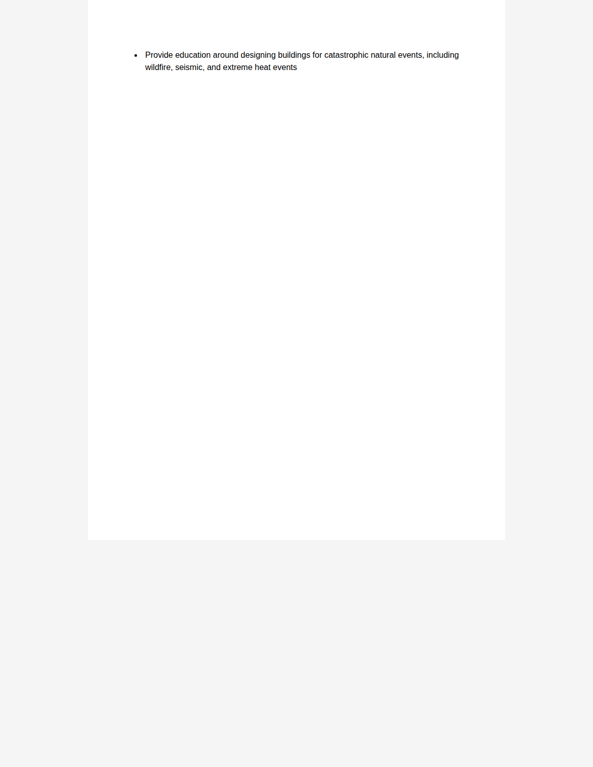Provide education around designing buildings for catastrophic natural events, including wildfire, seismic, and extreme heat events